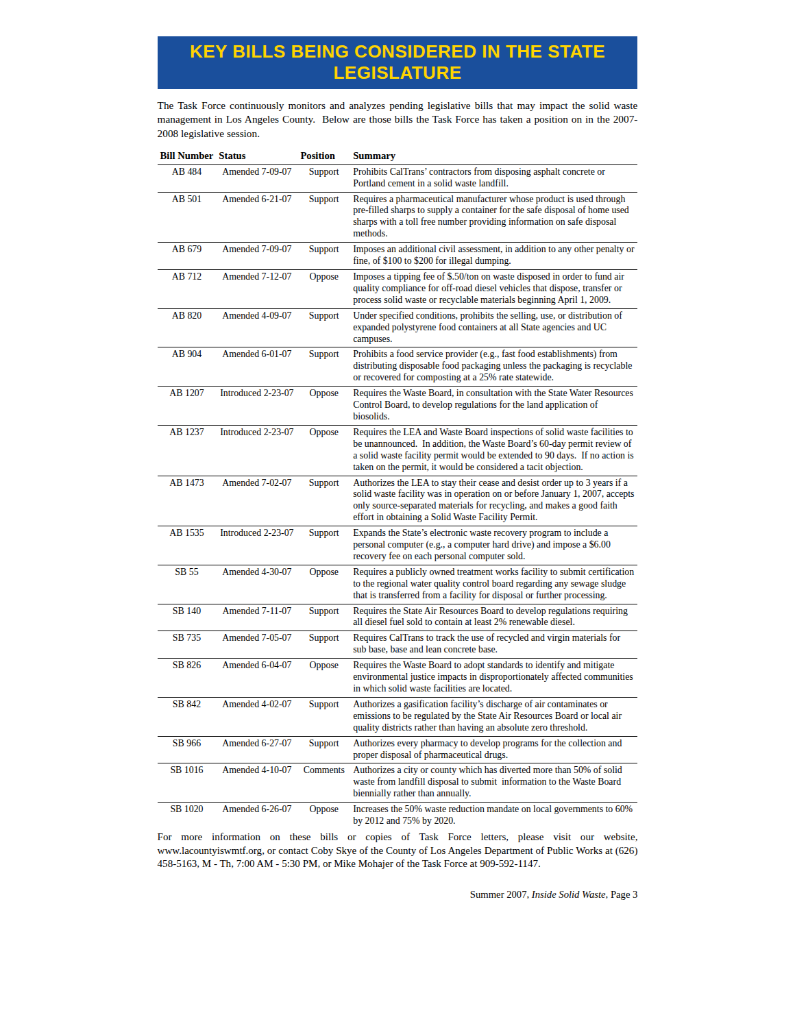KEY BILLS BEING CONSIDERED IN THE STATE LEGISLATURE
The Task Force continuously monitors and analyzes pending legislative bills that may impact the solid waste management in Los Angeles County. Below are those bills the Task Force has taken a position on in the 2007-2008 legislative session.
| Bill Number | Status | Position | Summary |
| --- | --- | --- | --- |
| AB 484 | Amended 7-09-07 | Support | Prohibits CalTrans’ contractors from disposing asphalt concrete or Portland cement in a solid waste landfill. |
| AB 501 | Amended 6-21-07 | Support | Requires a pharmaceutical manufacturer whose product is used through pre-filled sharps to supply a container for the safe disposal of home used sharps with a toll free number providing information on safe disposal methods. |
| AB 679 | Amended 7-09-07 | Support | Imposes an additional civil assessment, in addition to any other penalty or fine, of $100 to $200 for illegal dumping. |
| AB 712 | Amended 7-12-07 | Oppose | Imposes a tipping fee of $.50/ton on waste disposed in order to fund air quality compliance for off-road diesel vehicles that dispose, transfer or process solid waste or recyclable materials beginning April 1, 2009. |
| AB 820 | Amended 4-09-07 | Support | Under specified conditions, prohibits the selling, use, or distribution of expanded polystyrene food containers at all State agencies and UC campuses. |
| AB 904 | Amended 6-01-07 | Support | Prohibits a food service provider (e.g., fast food establishments) from distributing disposable food packaging unless the packaging is recyclable or recovered for composting at a 25% rate statewide. |
| AB 1207 | Introduced 2-23-07 | Oppose | Requires the Waste Board, in consultation with the State Water Resources Control Board, to develop regulations for the land application of biosolids. |
| AB 1237 | Introduced 2-23-07 | Oppose | Requires the LEA and Waste Board inspections of solid waste facilities to be unannounced. In addition, the Waste Board’s 60-day permit review of a solid waste facility permit would be extended to 90 days. If no action is taken on the permit, it would be considered a tacit objection. |
| AB 1473 | Amended 7-02-07 | Support | Authorizes the LEA to stay their cease and desist order up to 3 years if a solid waste facility was in operation on or before January 1, 2007, accepts only source-separated materials for recycling, and makes a good faith effort in obtaining a Solid Waste Facility Permit. |
| AB 1535 | Introduced 2-23-07 | Support | Expands the State’s electronic waste recovery program to include a personal computer (e.g., a computer hard drive) and impose a $6.00 recovery fee on each personal computer sold. |
| SB 55 | Amended 4-30-07 | Oppose | Requires a publicly owned treatment works facility to submit certification to the regional water quality control board regarding any sewage sludge that is transferred from a facility for disposal or further processing. |
| SB 140 | Amended 7-11-07 | Support | Requires the State Air Resources Board to develop regulations requiring all diesel fuel sold to contain at least 2% renewable diesel. |
| SB 735 | Amended 7-05-07 | Support | Requires CalTrans to track the use of recycled and virgin materials for sub base, base and lean concrete base. |
| SB 826 | Amended 6-04-07 | Oppose | Requires the Waste Board to adopt standards to identify and mitigate environmental justice impacts in disproportionately affected communities in which solid waste facilities are located. |
| SB 842 | Amended 4-02-07 | Support | Authorizes a gasification facility’s discharge of air contaminates or emissions to be regulated by the State Air Resources Board or local air quality districts rather than having an absolute zero threshold. |
| SB 966 | Amended 6-27-07 | Support | Authorizes every pharmacy to develop programs for the collection and proper disposal of pharmaceutical drugs. |
| SB 1016 | Amended 4-10-07 | Comments | Authorizes a city or county which has diverted more than 50% of solid waste from landfill disposal to submit information to the Waste Board biennially rather than annually. |
| SB 1020 | Amended 6-26-07 | Oppose | Increases the 50% waste reduction mandate on local governments to 60% by 2012 and 75% by 2020. |
For more information on these bills or copies of Task Force letters, please visit our website, www.lacountyiswmtf.org, or contact Coby Skye of the County of Los Angeles Department of Public Works at (626) 458-5163, M - Th, 7:00 AM - 5:30 PM, or Mike Mohajer of the Task Force at 909-592-1147.
Summer 2007, Inside Solid Waste, Page 3